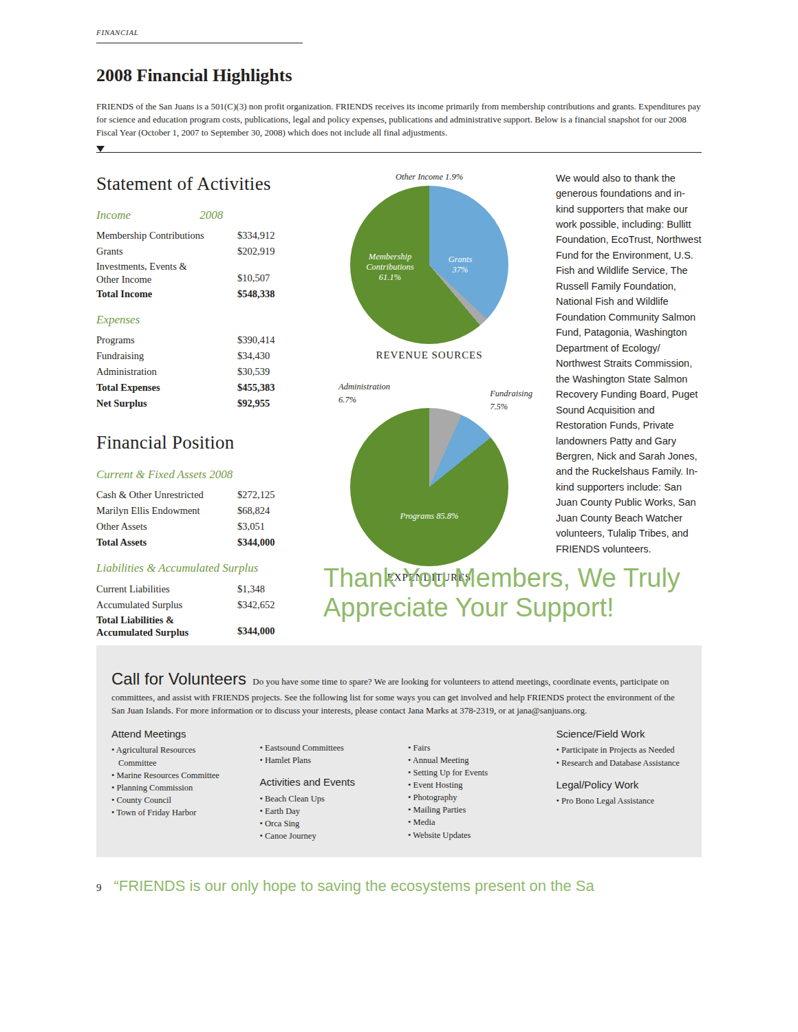FINANCIAL
2008 Financial Highlights
FRIENDS of the San Juans is a 501(C)(3) non profit organization. FRIENDS receives its income primarily from membership contributions and grants. Expenditures pay for science and education program costs, publications, legal and policy expenses, publications and administrative support. Below is a financial snapshot for our 2008 Fiscal Year (October 1, 2007 to September 30, 2008) which does not include all final adjustments.
Statement of Activities
Income 2008
| Membership Contributions | $334,912 |
| Grants | $202,919 |
| Investments, Events & Other Income | $10,507 |
| Total Income | $548,338 |
Expenses
| Programs | $390,414 |
| Fundraising | $34,430 |
| Administration | $30,539 |
| Total Expenses | $455,383 |
| Net Surplus | $92,955 |
Financial Position
Current & Fixed Assets 2008
| Cash & Other Unrestricted | $272,125 |
| Marilyn Ellis Endowment | $68,824 |
| Other Assets | $3,051 |
| Total Assets | $344,000 |
Liabilities & Accumulated Surplus
| Current Liabilities | $1,348 |
| Accumulated Surplus | $342,652 |
| Total Liabilities & Accumulated Surplus | $344,000 |
Other Income 1.9%
Membership
Contributions
61.1%
Grants
37%
REVENUE SOURCES
Administration
6.7%
Fundraising
7.5%
Programs 85.8%
EXPENDITURES
We would also to thank the generous foundations and in-kind supporters that make our work possible, including: Bullitt Foundation, EcoTrust, Northwest Fund for the Environment, U.S. Fish and Wildlife Service, The Russell Family Foundation, National Fish and Wildlife Foundation Community Salmon Fund, Patagonia, Washington Department of Ecology/ Northwest Straits Commission, the Washington State Salmon Recovery Funding Board, Puget Sound Acquisition and Restoration Funds, Private landowners Patty and Gary Bergren, Nick and Sarah Jones, and the Ruckelshaus Family. In-kind supporters include: San Juan County Public Works, San Juan County Beach Watcher volunteers, Tulalip Tribes, and FRIENDS volunteers.
Thank You Members, We Truly
Appreciate Your Support!
Call for Volunteers
Do you have some time to spare? We are looking for volunteers to attend meetings, coordinate events, participate on committees, and assist with FRIENDS projects. See the following list for some ways you can get involved and help FRIENDS protect the environment of the San Juan Islands. For more information or to discuss your interests, please contact Jana Marks at 378-2319, or at jana@sanjuans.org.
Attend Meetings
Agricultural Resources
Committee
Marine Resources Committee
Planning Commission
County Council
Town of Friday Harbor
Eastsound Committees
Hamlet Plans
Activities and Events
Beach Clean Ups
Earth Day
Orca Sing
Canoe Journey
Fairs
Annual Meeting
Setting Up for Events
Event Hosting
Photography
Mailing Parties
Media
Website Updates
Science/Field Work
Participate in Projects as Needed
Research and Database Assistance
Legal/Policy Work
Pro Bono Legal Assistance
9
“FRIENDS is our only hope to saving the ecosystems present on the Sa